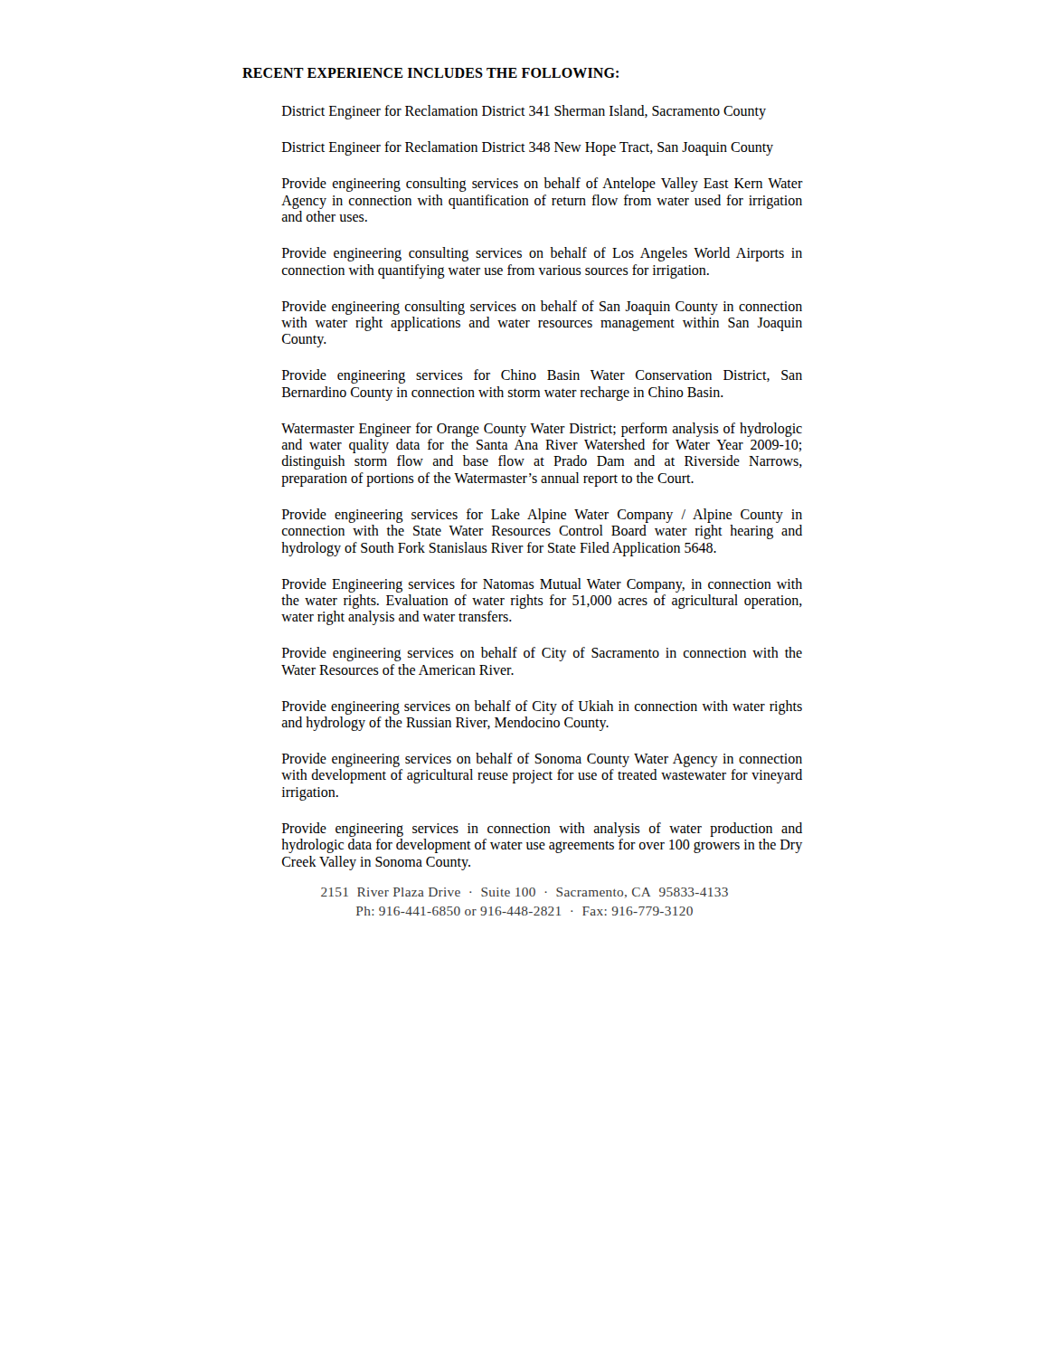RECENT EXPERIENCE INCLUDES THE FOLLOWING:
District Engineer for Reclamation District 341 Sherman Island, Sacramento County
District Engineer for Reclamation District 348 New Hope Tract, San Joaquin County
Provide engineering consulting services on behalf of Antelope Valley East Kern Water Agency in connection with quantification of return flow from water used for irrigation and other uses.
Provide engineering consulting services on behalf of Los Angeles World Airports in connection with quantifying water use from various sources for irrigation.
Provide engineering consulting services on behalf of San Joaquin County in connection with water right applications and water resources management within San Joaquin County.
Provide engineering services for Chino Basin Water Conservation District, San Bernardino County in connection with storm water recharge in Chino Basin.
Watermaster Engineer for Orange County Water District; perform analysis of hydrologic and water quality data for the Santa Ana River Watershed for Water Year 2009-10; distinguish storm flow and base flow at Prado Dam and at Riverside Narrows, preparation of portions of the Watermaster’s annual report to the Court.
Provide engineering services for Lake Alpine Water Company / Alpine County in connection with the State Water Resources Control Board water right hearing and hydrology of South Fork Stanislaus River for State Filed Application 5648.
Provide Engineering services for Natomas Mutual Water Company, in connection with the water rights. Evaluation of water rights for 51,000 acres of agricultural operation, water right analysis and water transfers.
Provide engineering services on behalf of City of Sacramento in connection with the Water Resources of the American River.
Provide engineering services on behalf of City of Ukiah in connection with water rights and hydrology of the Russian River, Mendocino County.
Provide engineering services on behalf of Sonoma County Water Agency in connection with development of agricultural reuse project for use of treated wastewater for vineyard irrigation.
Provide engineering services in connection with analysis of water production and hydrologic data for development of water use agreements for over 100 growers in the Dry Creek Valley in Sonoma County.
2151 River Plaza Drive · Suite 100 · Sacramento, CA 95833-4133 Ph: 916-441-6850 or 916-448-2821 · Fax: 916-779-3120